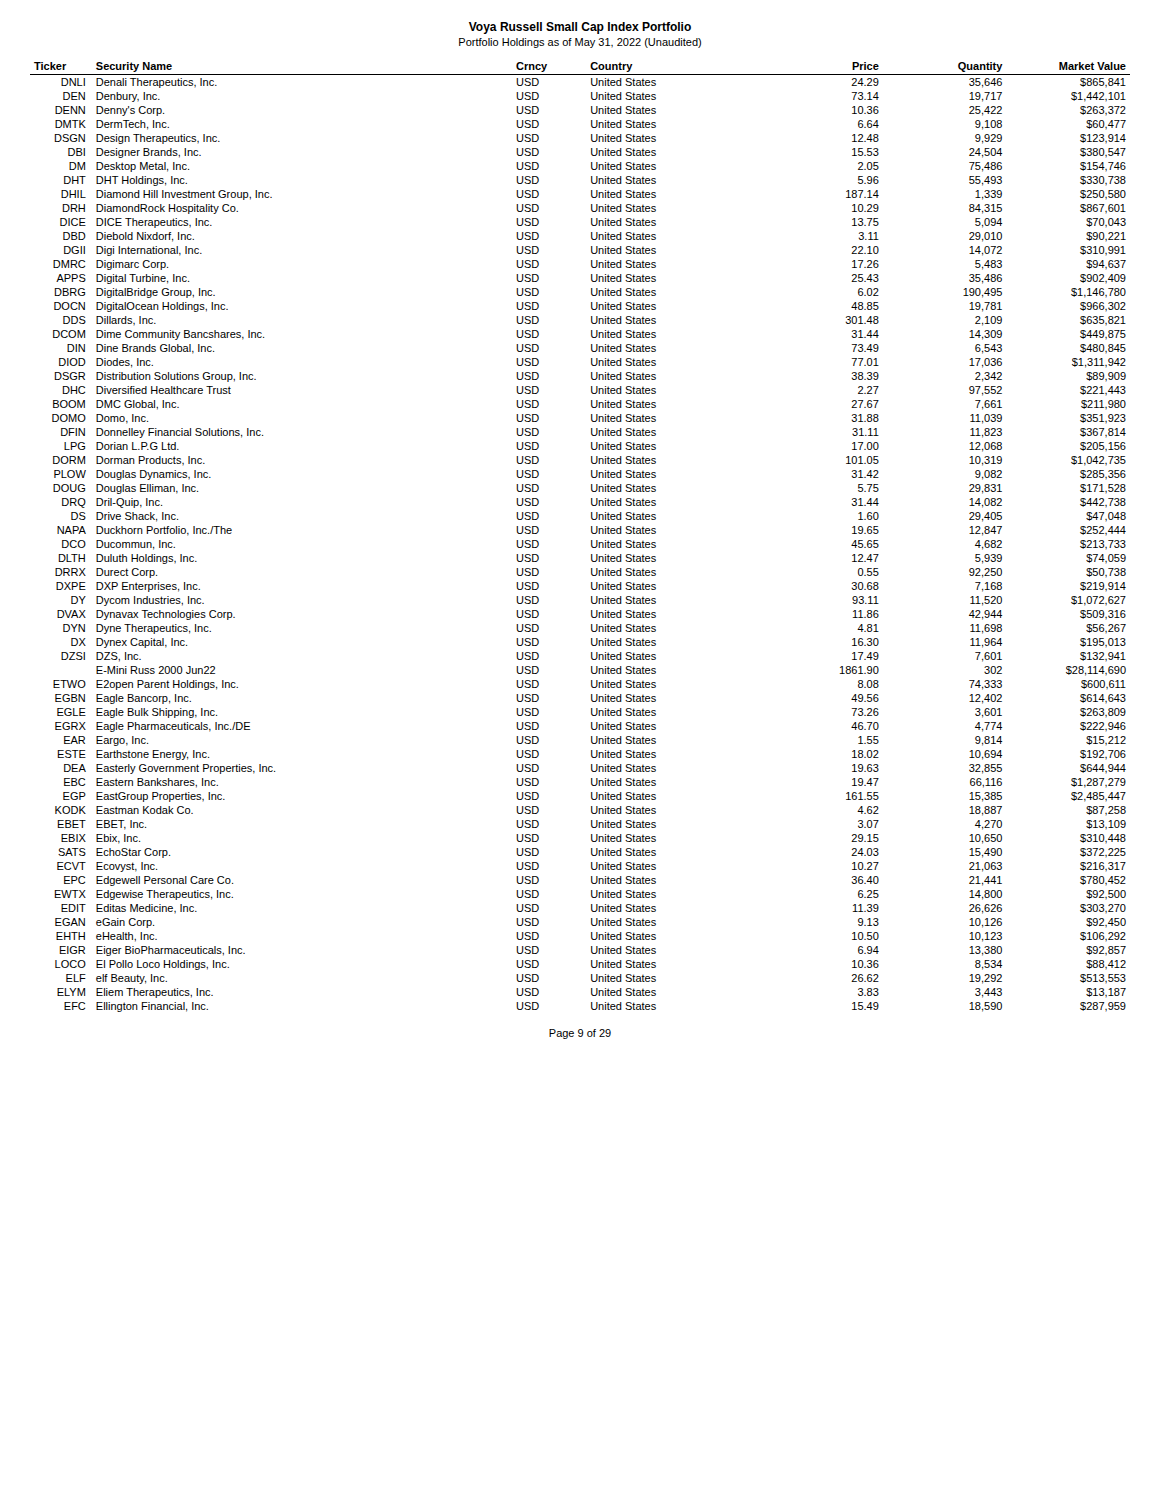Voya Russell Small Cap Index Portfolio
Portfolio Holdings as of May 31, 2022 (Unaudited)
| Ticker | Security Name | Crncy | Country | Price | Quantity | Market Value |
| --- | --- | --- | --- | --- | --- | --- |
| DNLI | Denali Therapeutics, Inc. | USD | United States | 24.29 | 35,646 | $865,841 |
| DEN | Denbury, Inc. | USD | United States | 73.14 | 19,717 | $1,442,101 |
| DENN | Denny's Corp. | USD | United States | 10.36 | 25,422 | $263,372 |
| DMTK | DermTech, Inc. | USD | United States | 6.64 | 9,108 | $60,477 |
| DSGN | Design Therapeutics, Inc. | USD | United States | 12.48 | 9,929 | $123,914 |
| DBI | Designer Brands, Inc. | USD | United States | 15.53 | 24,504 | $380,547 |
| DM | Desktop Metal, Inc. | USD | United States | 2.05 | 75,486 | $154,746 |
| DHT | DHT Holdings, Inc. | USD | United States | 5.96 | 55,493 | $330,738 |
| DHIL | Diamond Hill Investment Group, Inc. | USD | United States | 187.14 | 1,339 | $250,580 |
| DRH | DiamondRock Hospitality Co. | USD | United States | 10.29 | 84,315 | $867,601 |
| DICE | DICE Therapeutics, Inc. | USD | United States | 13.75 | 5,094 | $70,043 |
| DBD | Diebold Nixdorf, Inc. | USD | United States | 3.11 | 29,010 | $90,221 |
| DGII | Digi International, Inc. | USD | United States | 22.10 | 14,072 | $310,991 |
| DMRC | Digimarc Corp. | USD | United States | 17.26 | 5,483 | $94,637 |
| APPS | Digital Turbine, Inc. | USD | United States | 25.43 | 35,486 | $902,409 |
| DBRG | DigitalBridge Group, Inc. | USD | United States | 6.02 | 190,495 | $1,146,780 |
| DOCN | DigitalOcean Holdings, Inc. | USD | United States | 48.85 | 19,781 | $966,302 |
| DDS | Dillards, Inc. | USD | United States | 301.48 | 2,109 | $635,821 |
| DCOM | Dime Community Bancshares, Inc. | USD | United States | 31.44 | 14,309 | $449,875 |
| DIN | Dine Brands Global, Inc. | USD | United States | 73.49 | 6,543 | $480,845 |
| DIOD | Diodes, Inc. | USD | United States | 77.01 | 17,036 | $1,311,942 |
| DSGR | Distribution Solutions Group, Inc. | USD | United States | 38.39 | 2,342 | $89,909 |
| DHC | Diversified Healthcare Trust | USD | United States | 2.27 | 97,552 | $221,443 |
| BOOM | DMC Global, Inc. | USD | United States | 27.67 | 7,661 | $211,980 |
| DOMO | Domo, Inc. | USD | United States | 31.88 | 11,039 | $351,923 |
| DFIN | Donnelley Financial Solutions, Inc. | USD | United States | 31.11 | 11,823 | $367,814 |
| LPG | Dorian L.P.G Ltd. | USD | United States | 17.00 | 12,068 | $205,156 |
| DORM | Dorman Products, Inc. | USD | United States | 101.05 | 10,319 | $1,042,735 |
| PLOW | Douglas Dynamics, Inc. | USD | United States | 31.42 | 9,082 | $285,356 |
| DOUG | Douglas Elliman, Inc. | USD | United States | 5.75 | 29,831 | $171,528 |
| DRQ | Dril-Quip, Inc. | USD | United States | 31.44 | 14,082 | $442,738 |
| DS | Drive Shack, Inc. | USD | United States | 1.60 | 29,405 | $47,048 |
| NAPA | Duckhorn Portfolio, Inc./The | USD | United States | 19.65 | 12,847 | $252,444 |
| DCO | Ducommun, Inc. | USD | United States | 45.65 | 4,682 | $213,733 |
| DLTH | Duluth Holdings, Inc. | USD | United States | 12.47 | 5,939 | $74,059 |
| DRRX | Durect Corp. | USD | United States | 0.55 | 92,250 | $50,738 |
| DXPE | DXP Enterprises, Inc. | USD | United States | 30.68 | 7,168 | $219,914 |
| DY | Dycom Industries, Inc. | USD | United States | 93.11 | 11,520 | $1,072,627 |
| DVAX | Dynavax Technologies Corp. | USD | United States | 11.86 | 42,944 | $509,316 |
| DYN | Dyne Therapeutics, Inc. | USD | United States | 4.81 | 11,698 | $56,267 |
| DX | Dynex Capital, Inc. | USD | United States | 16.30 | 11,964 | $195,013 |
| DZSI | DZS, Inc. | USD | United States | 17.49 | 7,601 | $132,941 |
| | E-Mini Russ 2000 Jun22 | USD | United States | 1861.90 | 302 | $28,114,690 |
| ETWO | E2open Parent Holdings, Inc. | USD | United States | 8.08 | 74,333 | $600,611 |
| EGBN | Eagle Bancorp, Inc. | USD | United States | 49.56 | 12,402 | $614,643 |
| EGLE | Eagle Bulk Shipping, Inc. | USD | United States | 73.26 | 3,601 | $263,809 |
| EGRX | Eagle Pharmaceuticals, Inc./DE | USD | United States | 46.70 | 4,774 | $222,946 |
| EAR | Eargo, Inc. | USD | United States | 1.55 | 9,814 | $15,212 |
| ESTE | Earthstone Energy, Inc. | USD | United States | 18.02 | 10,694 | $192,706 |
| DEA | Easterly Government Properties, Inc. | USD | United States | 19.63 | 32,855 | $644,944 |
| EBC | Eastern Bankshares, Inc. | USD | United States | 19.47 | 66,116 | $1,287,279 |
| EGP | EastGroup Properties, Inc. | USD | United States | 161.55 | 15,385 | $2,485,447 |
| KODK | Eastman Kodak Co. | USD | United States | 4.62 | 18,887 | $87,258 |
| EBET | EBET, Inc. | USD | United States | 3.07 | 4,270 | $13,109 |
| EBIX | Ebix, Inc. | USD | United States | 29.15 | 10,650 | $310,448 |
| SATS | EchoStar Corp. | USD | United States | 24.03 | 15,490 | $372,225 |
| ECVT | Ecovyst, Inc. | USD | United States | 10.27 | 21,063 | $216,317 |
| EPC | Edgewell Personal Care Co. | USD | United States | 36.40 | 21,441 | $780,452 |
| EWTX | Edgewise Therapeutics, Inc. | USD | United States | 6.25 | 14,800 | $92,500 |
| EDIT | Editas Medicine, Inc. | USD | United States | 11.39 | 26,626 | $303,270 |
| EGAN | eGain Corp. | USD | United States | 9.13 | 10,126 | $92,450 |
| EHTH | eHealth, Inc. | USD | United States | 10.50 | 10,123 | $106,292 |
| EIGR | Eiger BioPharmaceuticals, Inc. | USD | United States | 6.94 | 13,380 | $92,857 |
| LOCO | El Pollo Loco Holdings, Inc. | USD | United States | 10.36 | 8,534 | $88,412 |
| ELF | elf Beauty, Inc. | USD | United States | 26.62 | 19,292 | $513,553 |
| ELYM | Eliem Therapeutics, Inc. | USD | United States | 3.83 | 3,443 | $13,187 |
| EFC | Ellington Financial, Inc. | USD | United States | 15.49 | 18,590 | $287,959 |
Page 9 of 29